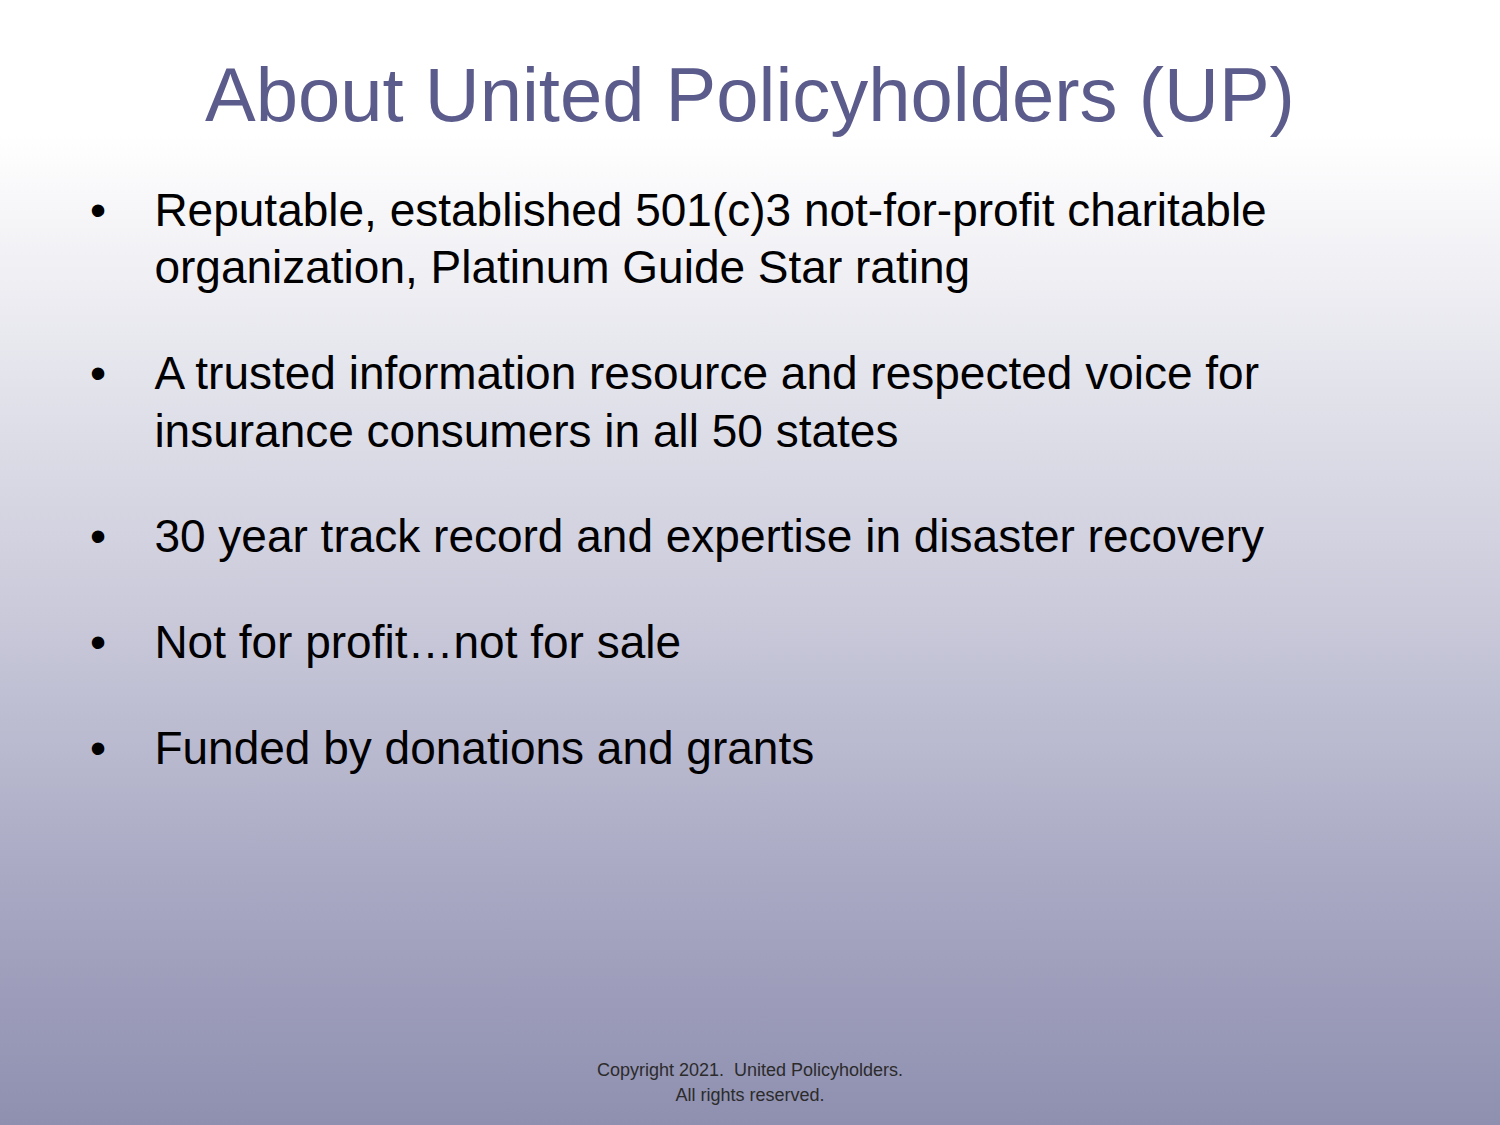About United Policyholders (UP)
Reputable, established 501(c)3 not-for-profit charitable organization, Platinum Guide Star rating
A trusted information resource and respected voice for insurance consumers in all 50 states
30 year track record and expertise in disaster recovery
Not for profit…not for sale
Funded by donations and grants
Copyright 2021. United Policyholders.
All rights reserved.